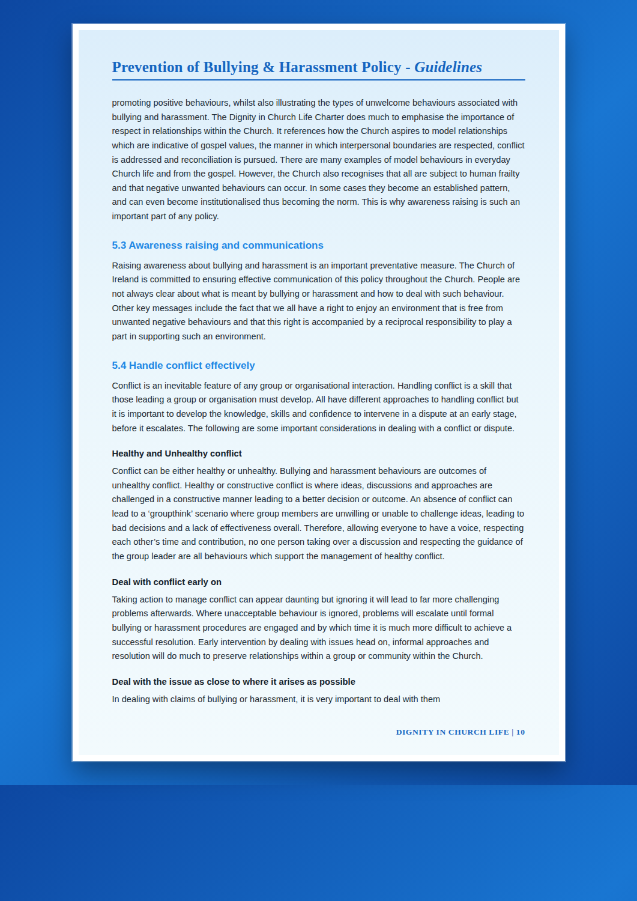Prevention of Bullying & Harassment Policy - Guidelines
promoting positive behaviours, whilst also illustrating the types of unwelcome behaviours associated with bullying and harassment. The Dignity in Church Life Charter does much to emphasise the importance of respect in relationships within the Church. It references how the Church aspires to model relationships which are indicative of gospel values, the manner in which interpersonal boundaries are respected, conflict is addressed and reconciliation is pursued. There are many examples of model behaviours in everyday Church life and from the gospel. However, the Church also recognises that all are subject to human frailty and that negative unwanted behaviours can occur. In some cases they become an established pattern, and can even become institutionalised thus becoming the norm. This is why awareness raising is such an important part of any policy.
5.3 Awareness raising and communications
Raising awareness about bullying and harassment is an important preventative measure. The Church of Ireland is committed to ensuring effective communication of this policy throughout the Church. People are not always clear about what is meant by bullying or harassment and how to deal with such behaviour. Other key messages include the fact that we all have a right to enjoy an environment that is free from unwanted negative behaviours and that this right is accompanied by a reciprocal responsibility to play a part in supporting such an environment.
5.4 Handle conflict effectively
Conflict is an inevitable feature of any group or organisational interaction. Handling conflict is a skill that those leading a group or organisation must develop. All have different approaches to handling conflict but it is important to develop the knowledge, skills and confidence to intervene in a dispute at an early stage, before it escalates. The following are some important considerations in dealing with a conflict or dispute.
Healthy and Unhealthy conflict
Conflict can be either healthy or unhealthy. Bullying and harassment behaviours are outcomes of unhealthy conflict. Healthy or constructive conflict is where ideas, discussions and approaches are challenged in a constructive manner leading to a better decision or outcome. An absence of conflict can lead to a ‘groupthink’ scenario where group members are unwilling or unable to challenge ideas, leading to bad decisions and a lack of effectiveness overall. Therefore, allowing everyone to have a voice, respecting each other’s time and contribution, no one person taking over a discussion and respecting the guidance of the group leader are all behaviours which support the management of healthy conflict.
Deal with conflict early on
Taking action to manage conflict can appear daunting but ignoring it will lead to far more challenging problems afterwards. Where unacceptable behaviour is ignored, problems will escalate until formal bullying or harassment procedures are engaged and by which time it is much more difficult to achieve a successful resolution. Early intervention by dealing with issues head on, informal approaches and resolution will do much to preserve relationships within a group or community within the Church.
Deal with the issue as close to where it arises as possible
In dealing with claims of bullying or harassment, it is very important to deal with them
DIGNITY IN CHURCH LIFE | 10